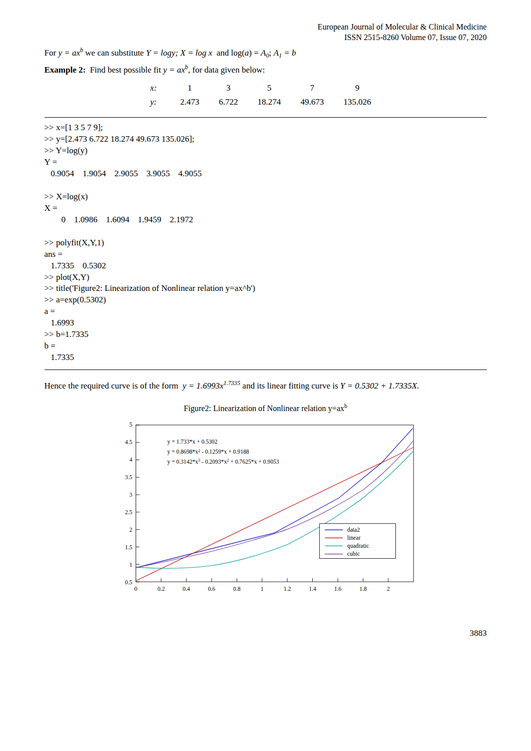European Journal of Molecular & Clinical Medicine ISSN 2515-8260 Volume 07, Issue 07, 2020
For y = axb we can substitute Y = logy; X = log x and log(a) = A0; A1 = b
Example 2: Find best possible fit y = axb, for data given below:
| x: | 1 | 3 | 5 | 7 | 9 |
| y: | 2.473 | 6.722 | 18.274 | 49.673 | 135.026 |
>> x=[1 3 5 7 9];
>> y=[2.473 6.722 18.274 49.673 135.026];
>> Y=log(y)
Y =
   0.9054    1.9054    2.9055    3.9055    4.9055

>> X=log(x)
X =
        0    1.0986    1.6094    1.9459    2.1972

>> polyfit(X,Y,1)
ans =
   1.7335    0.5302
>> plot(X,Y)
>> title('Figure2: Linearization of Nonlinear relation y=ax^b')
>> a=exp(0.5302)
a =
   1.6993
>> b=1.7335
b =
   1.7335
Hence the required curve is of the form y = 1.6993x1.7335 and its linear fitting curve is Y = 0.5302 + 1.7335X.
Figure2: Linearization of Nonlinear relation y=axb
5 4.5 4 3.5 3 2.5 2 1.5 1 0.5 0 0.2 0.4 0.6 0.8 1 1.2 1.4 1.6 1.8 2 y = 1.733*x + 0.5302 y = 0.8698*x2 - 0.1259*x + 0.9188 y = 0.3142*x3 - 0.2093*x2 + 0.7625*x + 0.9053 data2 linear quadratic cubic
3883